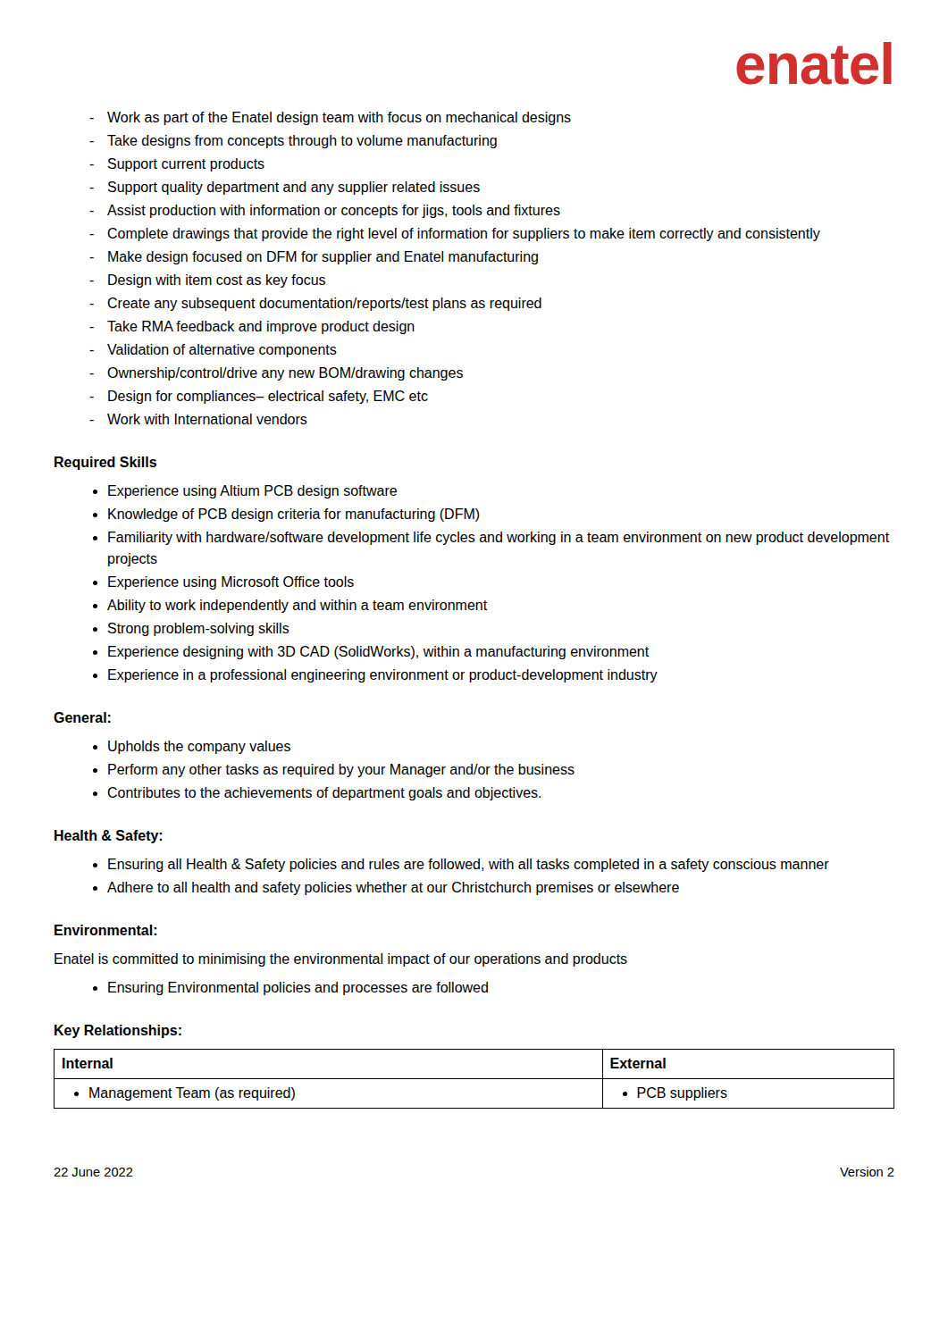enatel
Work as part of the Enatel design team with focus on mechanical designs
Take designs from concepts through to volume manufacturing
Support current products
Support quality department and any supplier related issues
Assist production with information or concepts for jigs, tools and fixtures
Complete drawings that provide the right level of information for suppliers to make item correctly and consistently
Make design focused on DFM for supplier and Enatel manufacturing
Design with item cost as key focus
Create any subsequent documentation/reports/test plans as required
Take RMA feedback and improve product design
Validation of alternative components
Ownership/control/drive any new BOM/drawing changes
Design for compliances– electrical safety, EMC etc
Work with International vendors
Required Skills
Experience using Altium PCB design software
Knowledge of PCB design criteria for manufacturing (DFM)
Familiarity with hardware/software development life cycles and working in a team environment on new product development projects
Experience using Microsoft Office tools
Ability to work independently and within a team environment
Strong problem-solving skills
Experience designing with 3D CAD (SolidWorks), within a manufacturing environment
Experience in a professional engineering environment or product-development industry
General:
Upholds the company values
Perform any other tasks as required by your Manager and/or the business
Contributes to the achievements of department goals and objectives.
Health & Safety:
Ensuring all Health & Safety policies and rules are followed, with all tasks completed in a safety conscious manner
Adhere to all health and safety policies whether at our Christchurch premises or elsewhere
Environmental:
Enatel is committed to minimising the environmental impact of our operations and products
Ensuring Environmental policies and processes are followed
Key Relationships:
| Internal | External |
| --- | --- |
| Management Team (as required) | PCB suppliers |
22 June 2022 Version 2